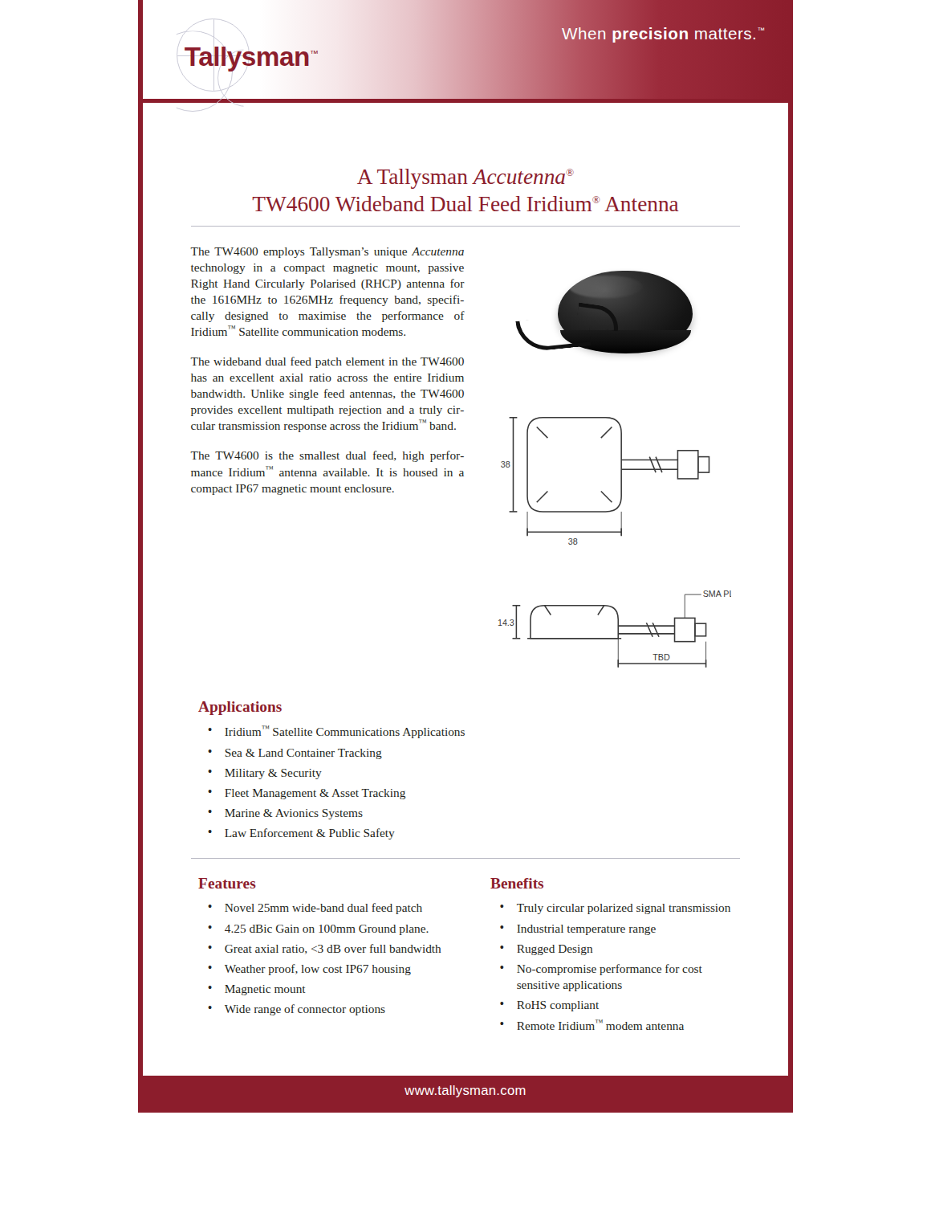When precision matters.™
Tallysman™
A Tallysman Accutenna®
TW4600 Wideband Dual Feed Iridium® Antenna
The TW4600 employs Tallysman’s unique Accutenna technology in a compact magnetic mount, passive Right Hand Circularly Polarised (RHCP) antenna for the 1616MHz to 1626MHz frequency band, specifically designed to maximise the performance of Iridium™ Satellite communication modems.
The wideband dual feed patch element in the TW4600 has an excellent axial ratio across the entire Iridium bandwidth. Unlike single feed antennas, the TW4600 provides excellent multipath rejection and a truly circular transmission response across the Iridium™ band.
The TW4600 is the smallest dual feed, high performance Iridium™ antenna available. It is housed in a compact IP67 magnetic mount enclosure.
38 38
14.3 TBD SMA PLUG
Applications
Iridium™ Satellite Communications Applications
Sea & Land Container Tracking
Military & Security
Fleet Management & Asset Tracking
Marine & Avionics Systems
Law Enforcement & Public Safety
Features
Novel 25mm wide-band dual feed patch
4.25 dBic Gain on 100mm Ground plane.
Great axial ratio, <3 dB over full bandwidth
Weather proof, low cost IP67 housing
Magnetic mount
Wide range of connector options
Benefits
Truly circular polarized signal transmission
Industrial temperature range
Rugged Design
No-compromise performance for cost sensitive applications
RoHS compliant
Remote Iridium™ modem antenna
www.tallysman.com